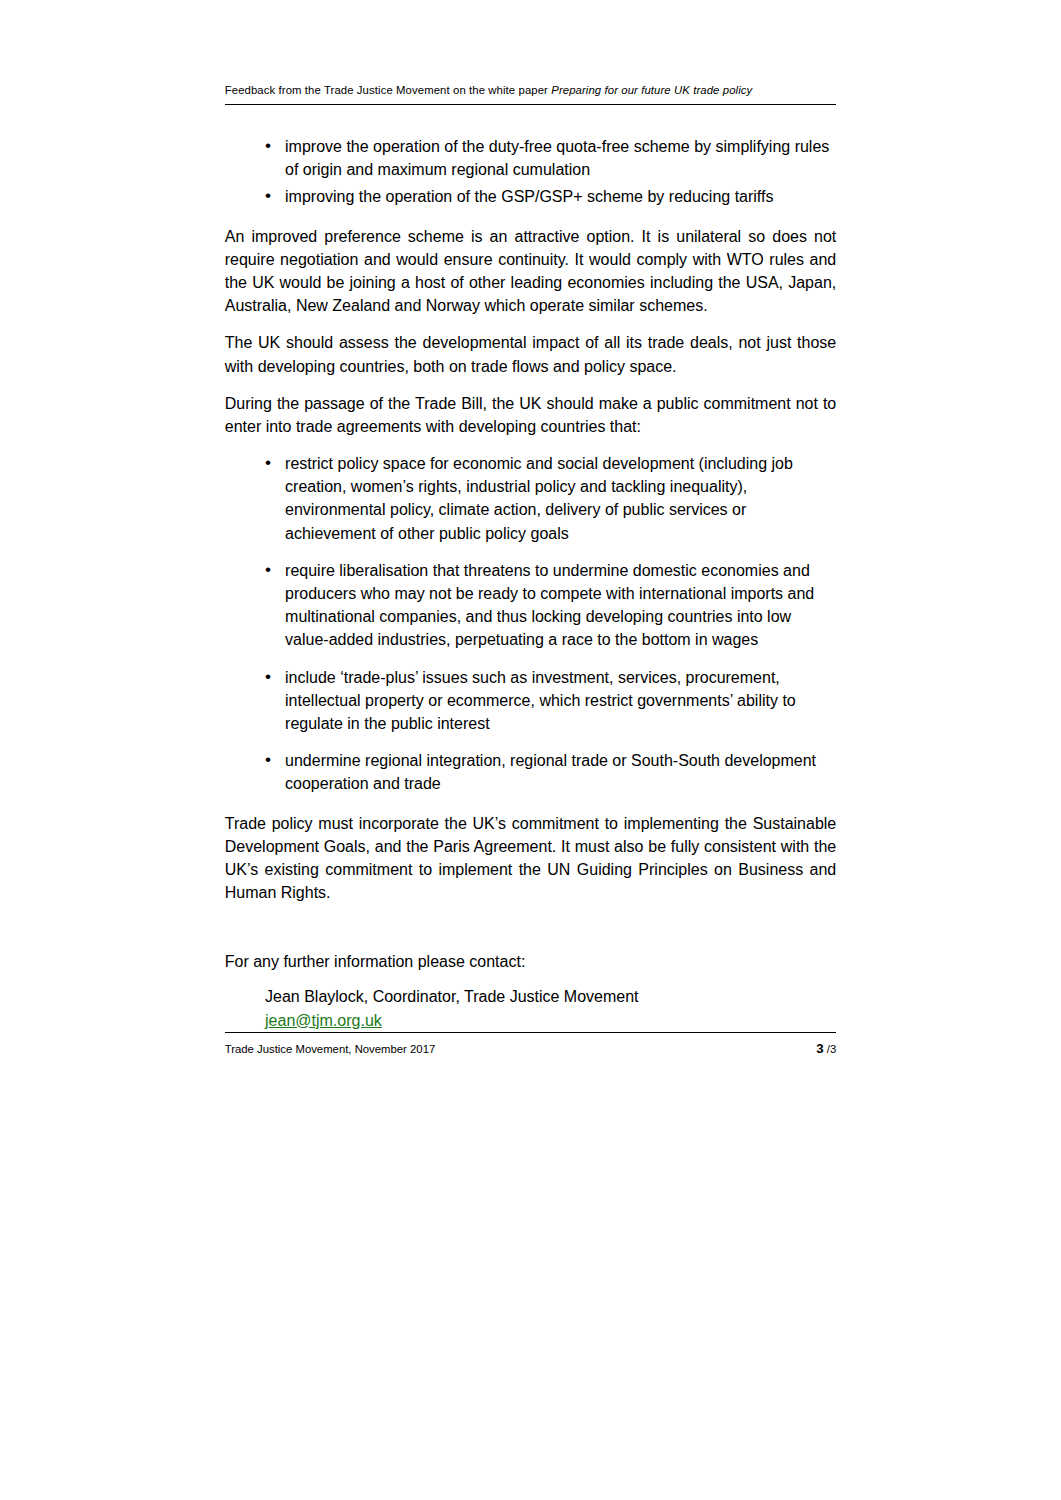Feedback from the Trade Justice Movement on the white paper Preparing for our future UK trade policy
improve the operation of the duty-free quota-free scheme by simplifying rules of origin and maximum regional cumulation
improving the operation of the GSP/GSP+ scheme by reducing tariffs
An improved preference scheme is an attractive option. It is unilateral so does not require negotiation and would ensure continuity. It would comply with WTO rules and the UK would be joining a host of other leading economies including the USA, Japan, Australia, New Zealand and Norway which operate similar schemes.
The UK should assess the developmental impact of all its trade deals, not just those with developing countries, both on trade flows and policy space.
During the passage of the Trade Bill, the UK should make a public commitment not to enter into trade agreements with developing countries that:
restrict policy space for economic and social development (including job creation, women’s rights, industrial policy and tackling inequality), environmental policy, climate action, delivery of public services or achievement of other public policy goals
require liberalisation that threatens to undermine domestic economies and producers who may not be ready to compete with international imports and multinational companies, and thus locking developing countries into low value-added industries, perpetuating a race to the bottom in wages
include ‘trade-plus’ issues such as investment, services, procurement, intellectual property or ecommerce, which restrict governments’ ability to regulate in the public interest
undermine regional integration, regional trade or South-South development cooperation and trade
Trade policy must incorporate the UK’s commitment to implementing the Sustainable Development Goals, and the Paris Agreement. It must also be fully consistent with the UK’s existing commitment to implement the UN Guiding Principles on Business and Human Rights.
For any further information please contact:
Jean Blaylock, Coordinator, Trade Justice Movement
jean@tjm.org.uk
Trade Justice Movement, November 2017 3 /3